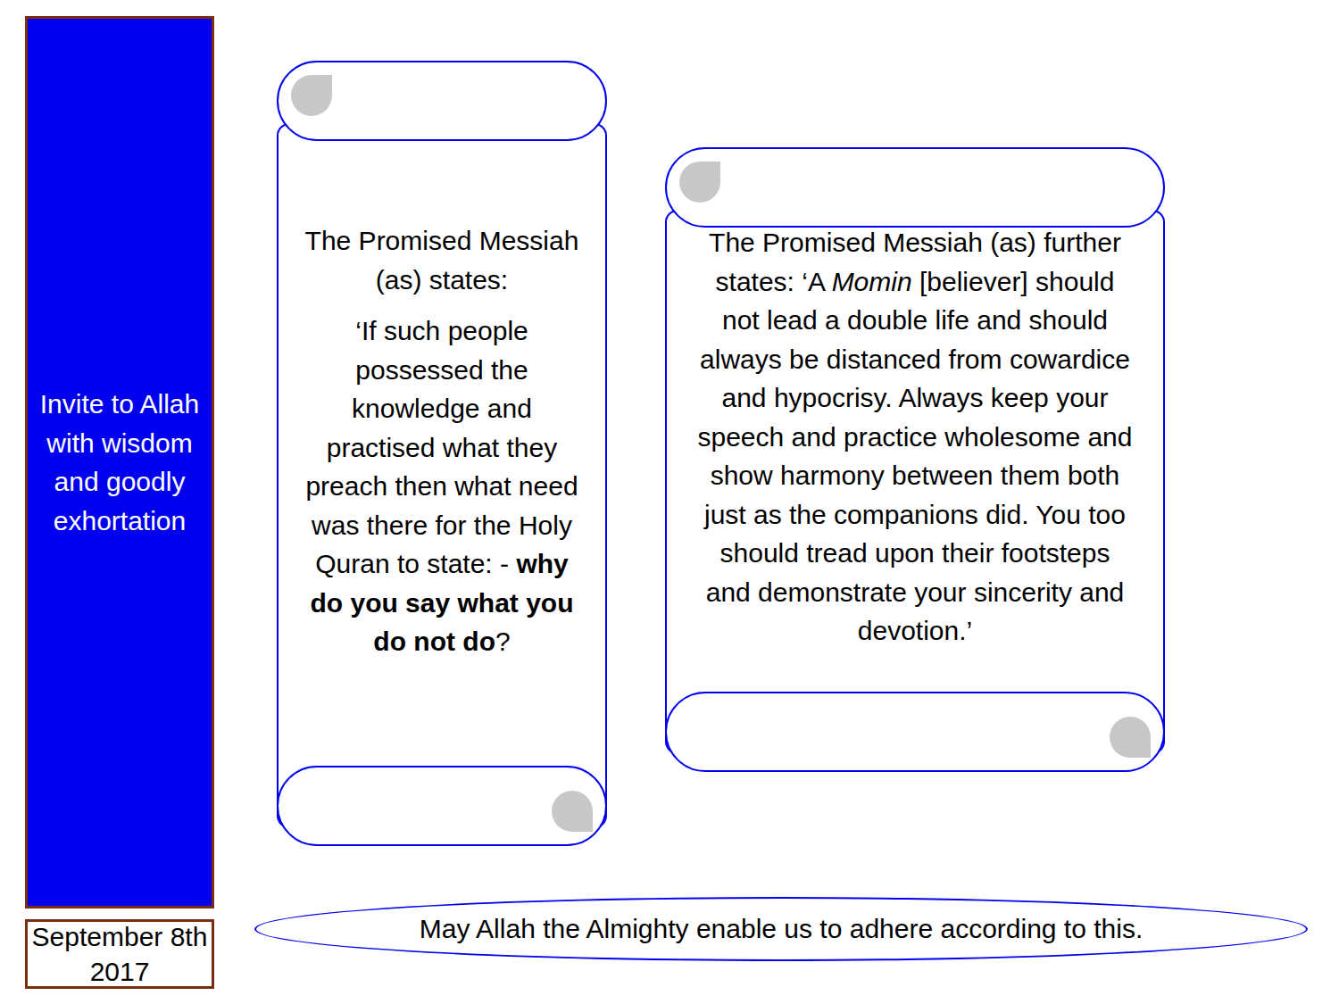Invite to Allah with wisdom and goodly exhortation
September 8th 2017
The Promised Messiah (as) states:
‘If such people possessed the knowledge and practised what they preach then what need was there for the Holy Quran to state: - why do you say what you do not do?
The Promised Messiah (as) further states: ‘A Momin [believer] should not lead a double life and should always be distanced from cowardice and hypocrisy. Always keep your speech and practice wholesome and show harmony between them both just as the companions did. You too should tread upon their footsteps and demonstrate your sincerity and devotion.’
May Allah the Almighty enable us to adhere according to this.